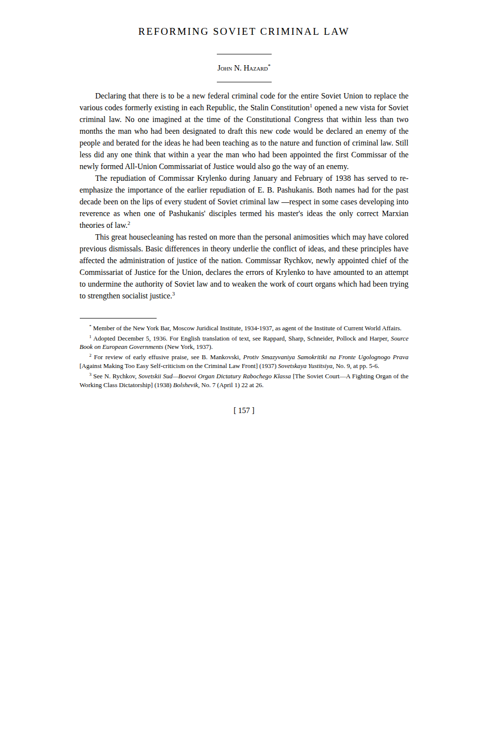REFORMING SOVIET CRIMINAL LAW
John N. Hazard*
Declaring that there is to be a new federal criminal code for the entire Soviet Union to replace the various codes formerly existing in each Republic, the Stalin Constitution1 opened a new vista for Soviet criminal law. No one imagined at the time of the Constitutional Congress that within less than two months the man who had been designated to draft this new code would be declared an enemy of the people and berated for the ideas he had been teaching as to the nature and function of criminal law. Still less did any one think that within a year the man who had been appointed the first Commissar of the newly formed All-Union Commissariat of Justice would also go the way of an enemy.
The repudiation of Commissar Krylenko during January and February of 1938 has served to re-emphasize the importance of the earlier repudiation of E. B. Pashukanis. Both names had for the past decade been on the lips of every student of Soviet criminal law —respect in some cases developing into reverence as when one of Pashukanis' disciples termed his master's ideas the only correct Marxian theories of law.2
This great housecleaning has rested on more than the personal animosities which may have colored previous dismissals. Basic differences in theory underlie the conflict of ideas, and these principles have affected the administration of justice of the nation. Commissar Rychkov, newly appointed chief of the Commissariat of Justice for the Union, declares the errors of Krylenko to have amounted to an attempt to undermine the authority of Soviet law and to weaken the work of court organs which had been trying to strengthen socialist justice.3
* Member of the New York Bar, Moscow Juridical Institute, 1934-1937, as agent of the Institute of Current World Affairs.
1 Adopted December 5, 1936. For English translation of text, see Rappard, Sharp, Schneider, Pollock and Harper, Source Book on European Governments (New York, 1937).
2 For review of early effusive praise, see B. Mankovski, Protiv Smazyvaniya Samokritiki na Fronte Ugolognogo Prava [Against Making Too Easy Self-criticism on the Criminal Law Front] (1937) Sovetskaya Yustitsiya, No. 9, at pp. 5-6.
3 See N. Rychkov, Sovetskii Sud—Boevoi Organ Dictatury Rabochego Klassa [The Soviet Court—A Fighting Organ of the Working Class Dictatorship] (1938) Bolshevik, No. 7 (April 1) 22 at 26.
[ 157 ]